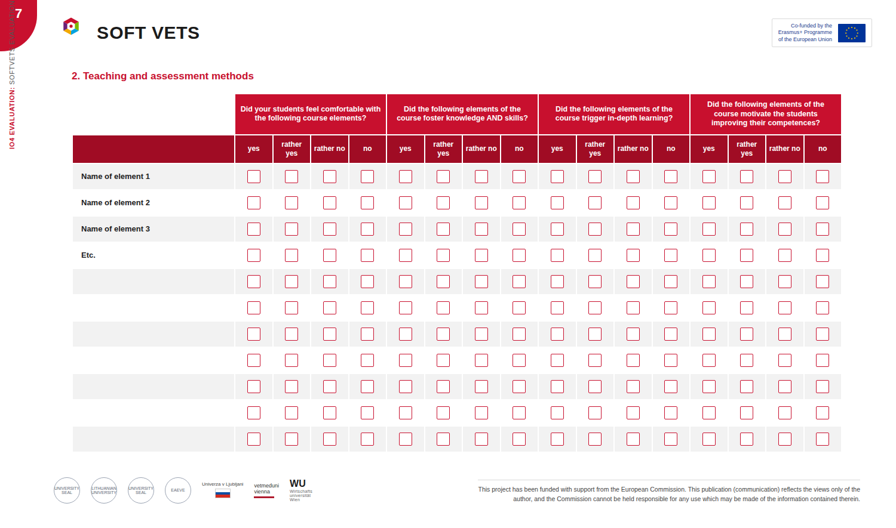7
IO4 EVALUATION: SOFTVETS EVALUATION QUESTIONNAIRE FOR TRAINEES
SOFT VETS
Co-funded by the
Erasmus+ Programme
of the European Union
2. Teaching and assessment methods
Teaching and assessment methods evaluation grid
| | Did your students feel comfortable with the following course elements? | Did the following elements of the course foster knowledge AND skills? | Did the following elements of the course trigger in-depth learning? | Did the following elements of the course motivate the students improving their competences? |
| --- | --- | --- | --- | --- |
| | yes | rather yes | rather no | no | yes | rather yes | rather no | no | yes | rather yes | rather no | no | yes | rather yes | rather no | no |
| Name of element 1 | | | | | | | | | | | | | | | | |
| Name of element 2 | | | | | | | | | | | | | | | | |
| Name of element 3 | | | | | | | | | | | | | | | | |
| Etc. | | | | | | | | | | | | | | | | |
UNIVERSITY
SEAL
LITHUANIAN
UNIVERSITY
UNIVERSITY
SEAL
EAEVE
Univerza v Ljubljani
vetmeduni
vienna
WUWirtschafts
universität
Wien
This project has been funded with support from the European Commission. This publication (communication) reflects the views only of the author, and the Commission cannot be held responsible for any use which may be made of the information contained therein.